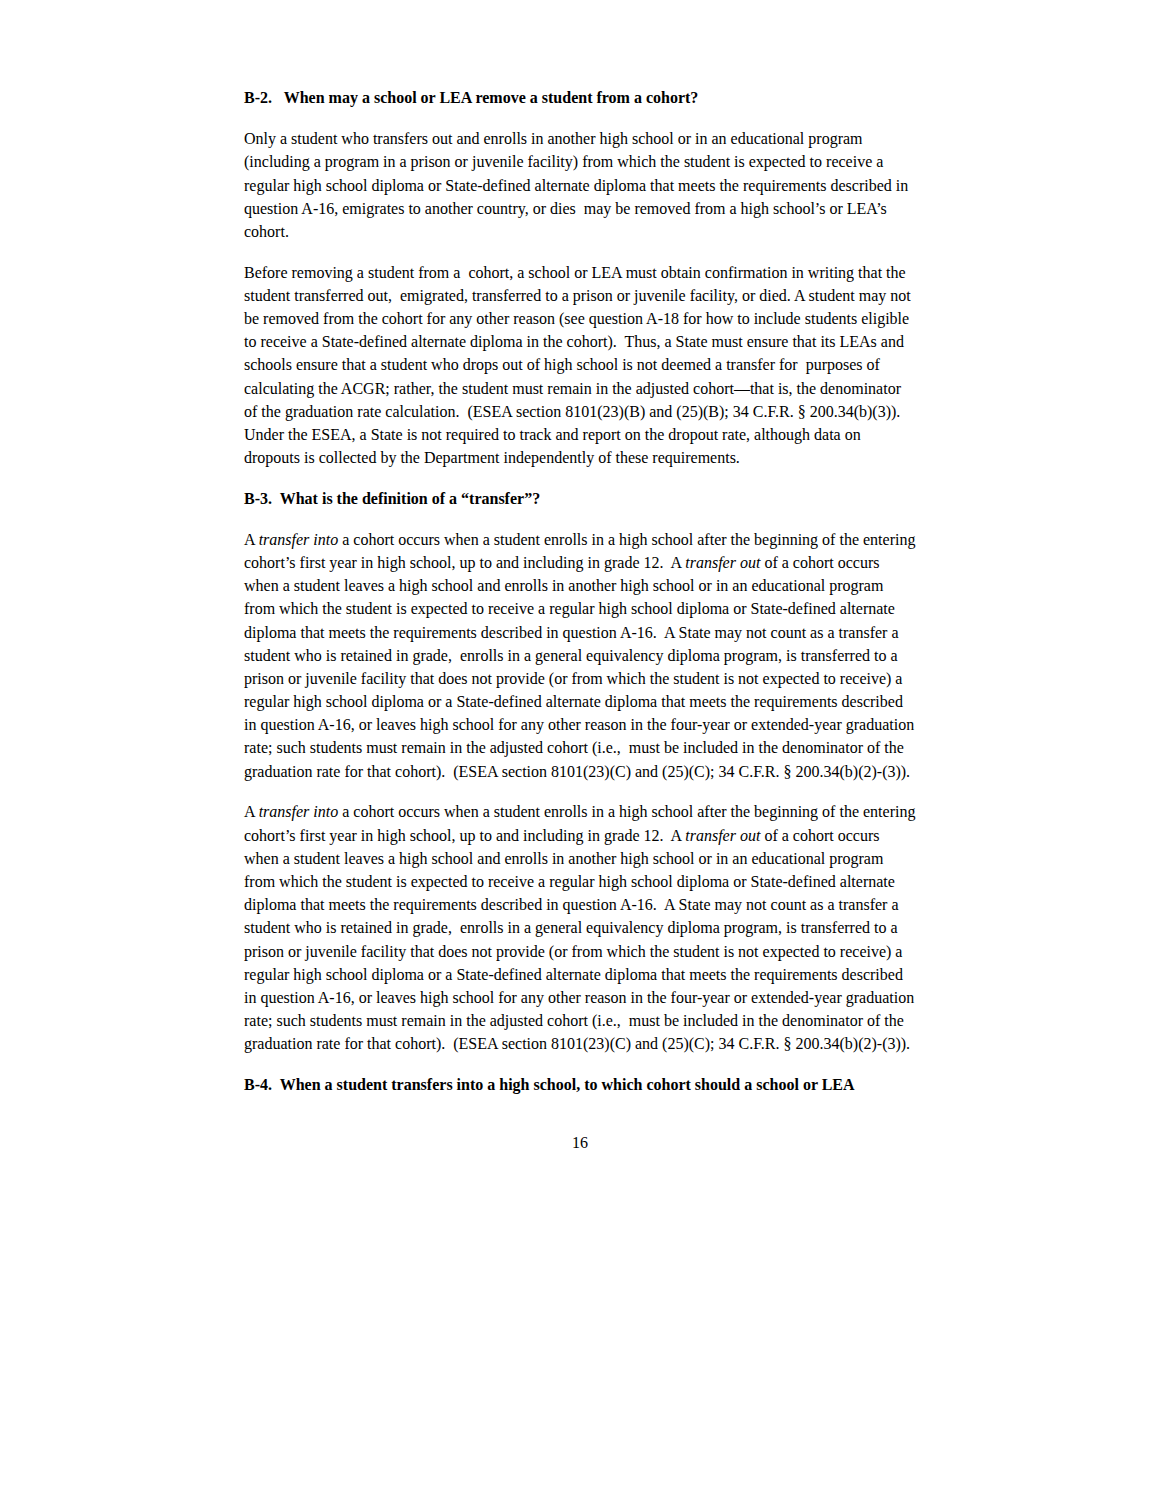B-2. When may a school or LEA remove a student from a cohort?
Only a student who transfers out and enrolls in another high school or in an educational program (including a program in a prison or juvenile facility) from which the student is expected to receive a regular high school diploma or State-defined alternate diploma that meets the requirements described in question A-16, emigrates to another country, or dies may be removed from a high school’s or LEA’s cohort.
Before removing a student from a cohort, a school or LEA must obtain confirmation in writing that the student transferred out, emigrated, transferred to a prison or juvenile facility, or died. A student may not be removed from the cohort for any other reason (see question A-18 for how to include students eligible to receive a State-defined alternate diploma in the cohort). Thus, a State must ensure that its LEAs and schools ensure that a student who drops out of high school is not deemed a transfer for purposes of calculating the ACGR; rather, the student must remain in the adjusted cohort—that is, the denominator of the graduation rate calculation. (ESEA section 8101(23)(B) and (25)(B); 34 C.F.R. § 200.34(b)(3)). Under the ESEA, a State is not required to track and report on the dropout rate, although data on dropouts is collected by the Department independently of these requirements.
B-3. What is the definition of a “transfer”?
A transfer into a cohort occurs when a student enrolls in a high school after the beginning of the entering cohort’s first year in high school, up to and including in grade 12. A transfer out of a cohort occurs when a student leaves a high school and enrolls in another high school or in an educational program from which the student is expected to receive a regular high school diploma or State-defined alternate diploma that meets the requirements described in question A-16. A State may not count as a transfer a student who is retained in grade, enrolls in a general equivalency diploma program, is transferred to a prison or juvenile facility that does not provide (or from which the student is not expected to receive) a regular high school diploma or a State-defined alternate diploma that meets the requirements described in question A-16, or leaves high school for any other reason in the four-year or extended-year graduation rate; such students must remain in the adjusted cohort (i.e., must be included in the denominator of the graduation rate for that cohort). (ESEA section 8101(23)(C) and (25)(C); 34 C.F.R. § 200.34(b)(2)-(3)).
A transfer into a cohort occurs when a student enrolls in a high school after the beginning of the entering cohort’s first year in high school, up to and including in grade 12. A transfer out of a cohort occurs when a student leaves a high school and enrolls in another high school or in an educational program from which the student is expected to receive a regular high school diploma or State-defined alternate diploma that meets the requirements described in question A-16. A State may not count as a transfer a student who is retained in grade, enrolls in a general equivalency diploma program, is transferred to a prison or juvenile facility that does not provide (or from which the student is not expected to receive) a regular high school diploma or a State-defined alternate diploma that meets the requirements described in question A-16, or leaves high school for any other reason in the four-year or extended-year graduation rate; such students must remain in the adjusted cohort (i.e., must be included in the denominator of the graduation rate for that cohort). (ESEA section 8101(23)(C) and (25)(C); 34 C.F.R. § 200.34(b)(2)-(3)).
B-4. When a student transfers into a high school, to which cohort should a school or LEA
16